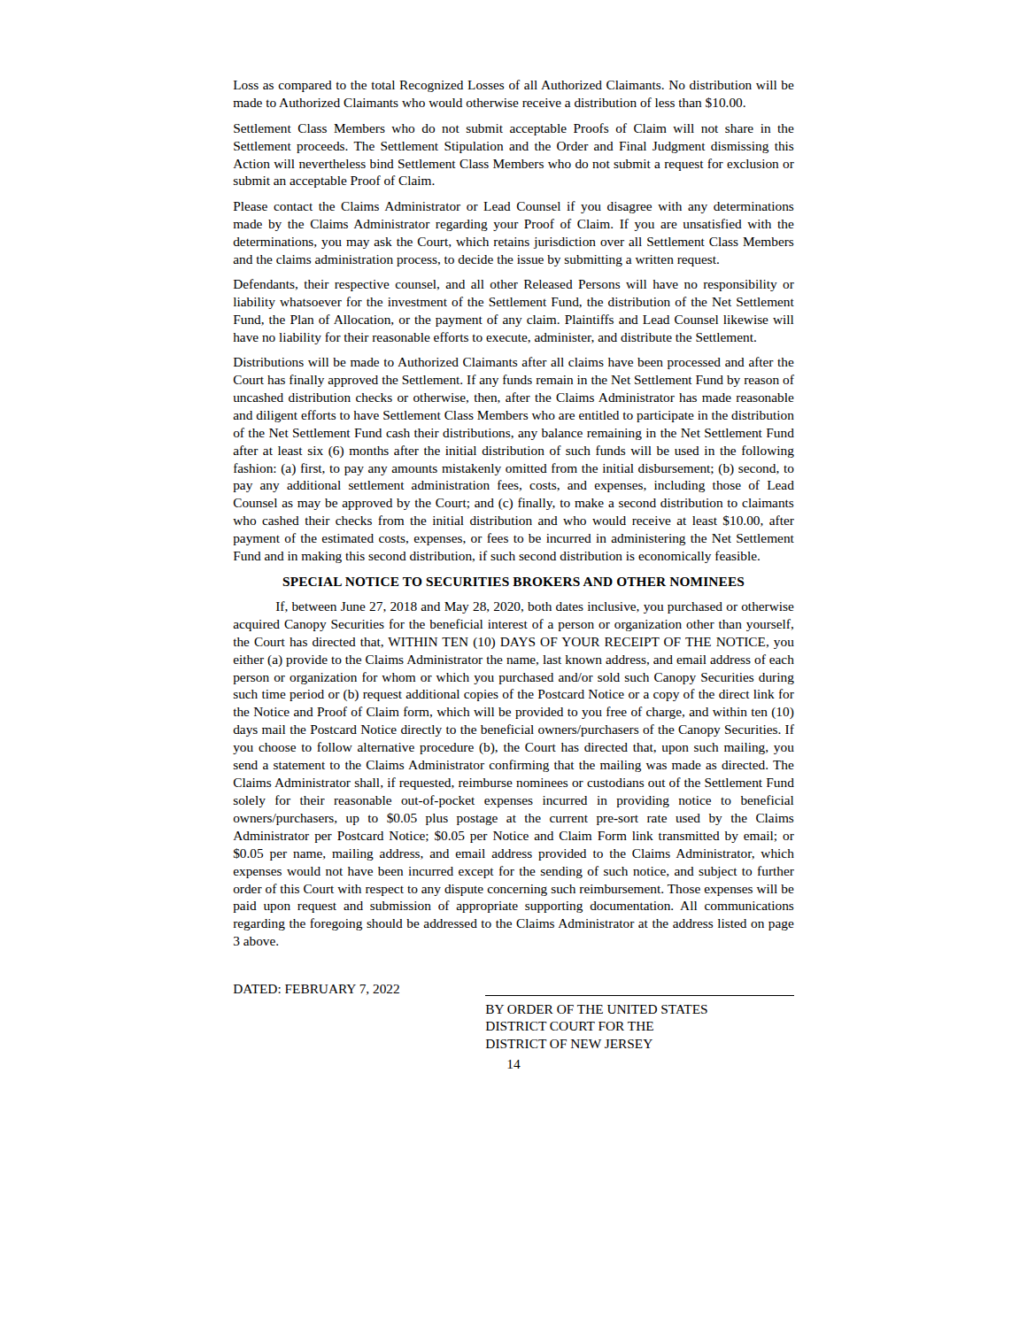Loss as compared to the total Recognized Losses of all Authorized Claimants. No distribution will be made to Authorized Claimants who would otherwise receive a distribution of less than $10.00.
Settlement Class Members who do not submit acceptable Proofs of Claim will not share in the Settlement proceeds. The Settlement Stipulation and the Order and Final Judgment dismissing this Action will nevertheless bind Settlement Class Members who do not submit a request for exclusion or submit an acceptable Proof of Claim.
Please contact the Claims Administrator or Lead Counsel if you disagree with any determinations made by the Claims Administrator regarding your Proof of Claim. If you are unsatisfied with the determinations, you may ask the Court, which retains jurisdiction over all Settlement Class Members and the claims administration process, to decide the issue by submitting a written request.
Defendants, their respective counsel, and all other Released Persons will have no responsibility or liability whatsoever for the investment of the Settlement Fund, the distribution of the Net Settlement Fund, the Plan of Allocation, or the payment of any claim. Plaintiffs and Lead Counsel likewise will have no liability for their reasonable efforts to execute, administer, and distribute the Settlement.
Distributions will be made to Authorized Claimants after all claims have been processed and after the Court has finally approved the Settlement. If any funds remain in the Net Settlement Fund by reason of uncashed distribution checks or otherwise, then, after the Claims Administrator has made reasonable and diligent efforts to have Settlement Class Members who are entitled to participate in the distribution of the Net Settlement Fund cash their distributions, any balance remaining in the Net Settlement Fund after at least six (6) months after the initial distribution of such funds will be used in the following fashion: (a) first, to pay any amounts mistakenly omitted from the initial disbursement; (b) second, to pay any additional settlement administration fees, costs, and expenses, including those of Lead Counsel as may be approved by the Court; and (c) finally, to make a second distribution to claimants who cashed their checks from the initial distribution and who would receive at least $10.00, after payment of the estimated costs, expenses, or fees to be incurred in administering the Net Settlement Fund and in making this second distribution, if such second distribution is economically feasible.
SPECIAL NOTICE TO SECURITIES BROKERS AND OTHER NOMINEES
If, between June 27, 2018 and May 28, 2020, both dates inclusive, you purchased or otherwise acquired Canopy Securities for the beneficial interest of a person or organization other than yourself, the Court has directed that, WITHIN TEN (10) DAYS OF YOUR RECEIPT OF THE NOTICE, you either (a) provide to the Claims Administrator the name, last known address, and email address of each person or organization for whom or which you purchased and/or sold such Canopy Securities during such time period or (b) request additional copies of the Postcard Notice or a copy of the direct link for the Notice and Proof of Claim form, which will be provided to you free of charge, and within ten (10) days mail the Postcard Notice directly to the beneficial owners/purchasers of the Canopy Securities. If you choose to follow alternative procedure (b), the Court has directed that, upon such mailing, you send a statement to the Claims Administrator confirming that the mailing was made as directed. The Claims Administrator shall, if requested, reimburse nominees or custodians out of the Settlement Fund solely for their reasonable out-of-pocket expenses incurred in providing notice to beneficial owners/purchasers, up to $0.05 plus postage at the current pre-sort rate used by the Claims Administrator per Postcard Notice; $0.05 per Notice and Claim Form link transmitted by email; or $0.05 per name, mailing address, and email address provided to the Claims Administrator, which expenses would not have been incurred except for the sending of such notice, and subject to further order of this Court with respect to any dispute concerning such reimbursement. Those expenses will be paid upon request and submission of appropriate supporting documentation. All communications regarding the foregoing should be addressed to the Claims Administrator at the address listed on page 3 above.
DATED: FEBRUARY 7, 2022
BY ORDER OF THE UNITED STATES
DISTRICT COURT FOR THE
DISTRICT OF NEW JERSEY
14